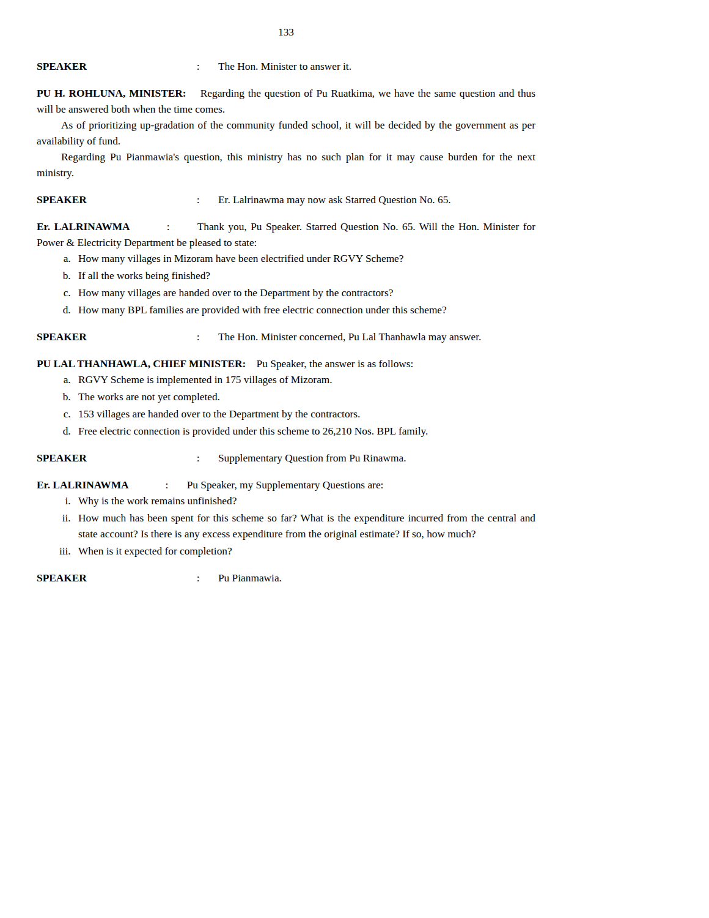133
SPEAKER : The Hon. Minister to answer it.
PU H. ROHLUNA, MINISTER: Regarding the question of Pu Ruatkima, we have the same question and thus will be answered both when the time comes.
As of prioritizing up-gradation of the community funded school, it will be decided by the government as per availability of fund.
Regarding Pu Pianmawia's question, this ministry has no such plan for it may cause burden for the next ministry.
SPEAKER : Er. Lalrinawma may now ask Starred Question No. 65.
Er. LALRINAWMA : Thank you, Pu Speaker. Starred Question No. 65. Will the Hon. Minister for Power & Electricity Department be pleased to state:
How many villages in Mizoram have been electrified under RGVY Scheme?
If all the works being finished?
How many villages are handed over to the Department by the contractors?
How many BPL families are provided with free electric connection under this scheme?
SPEAKER : The Hon. Minister concerned, Pu Lal Thanhawla may answer.
PU LAL THANHAWLA, CHIEF MINISTER: Pu Speaker, the answer is as follows:
RGVY Scheme is implemented in 175 villages of Mizoram.
The works are not yet completed.
153 villages are handed over to the Department by the contractors.
Free electric connection is provided under this scheme to 26,210 Nos. BPL family.
SPEAKER : Supplementary Question from Pu Rinawma.
Er. LALRINAWMA : Pu Speaker, my Supplementary Questions are:
Why is the work remains unfinished?
How much has been spent for this scheme so far? What is the expenditure incurred from the central and state account? Is there is any excess expenditure from the original estimate? If so, how much?
When is it expected for completion?
SPEAKER : Pu Pianmawia.